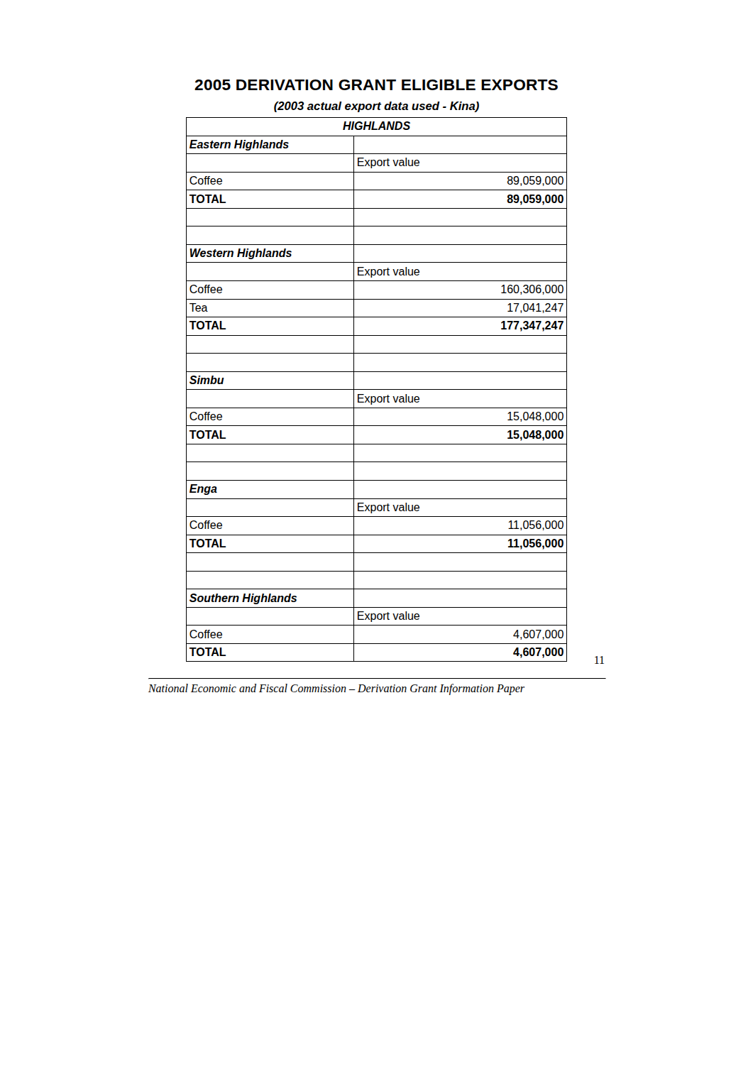2005 DERIVATION GRANT ELIGIBLE EXPORTS
(2003 actual export data used - Kina)
| HIGHLANDS |
| Eastern Highlands | |
| | Export value |
| Coffee | 89,059,000 |
| TOTAL | 89,059,000 |
| Western Highlands | |
| | Export value |
| Coffee | 160,306,000 |
| Tea | 17,041,247 |
| TOTAL | 177,347,247 |
| Simbu | |
| | Export value |
| Coffee | 15,048,000 |
| TOTAL | 15,048,000 |
| Enga | |
| | Export value |
| Coffee | 11,056,000 |
| TOTAL | 11,056,000 |
| Southern Highlands | |
| | Export value |
| Coffee | 4,607,000 |
| TOTAL | 4,607,000 |
11
National Economic and Fiscal Commission – Derivation Grant Information Paper